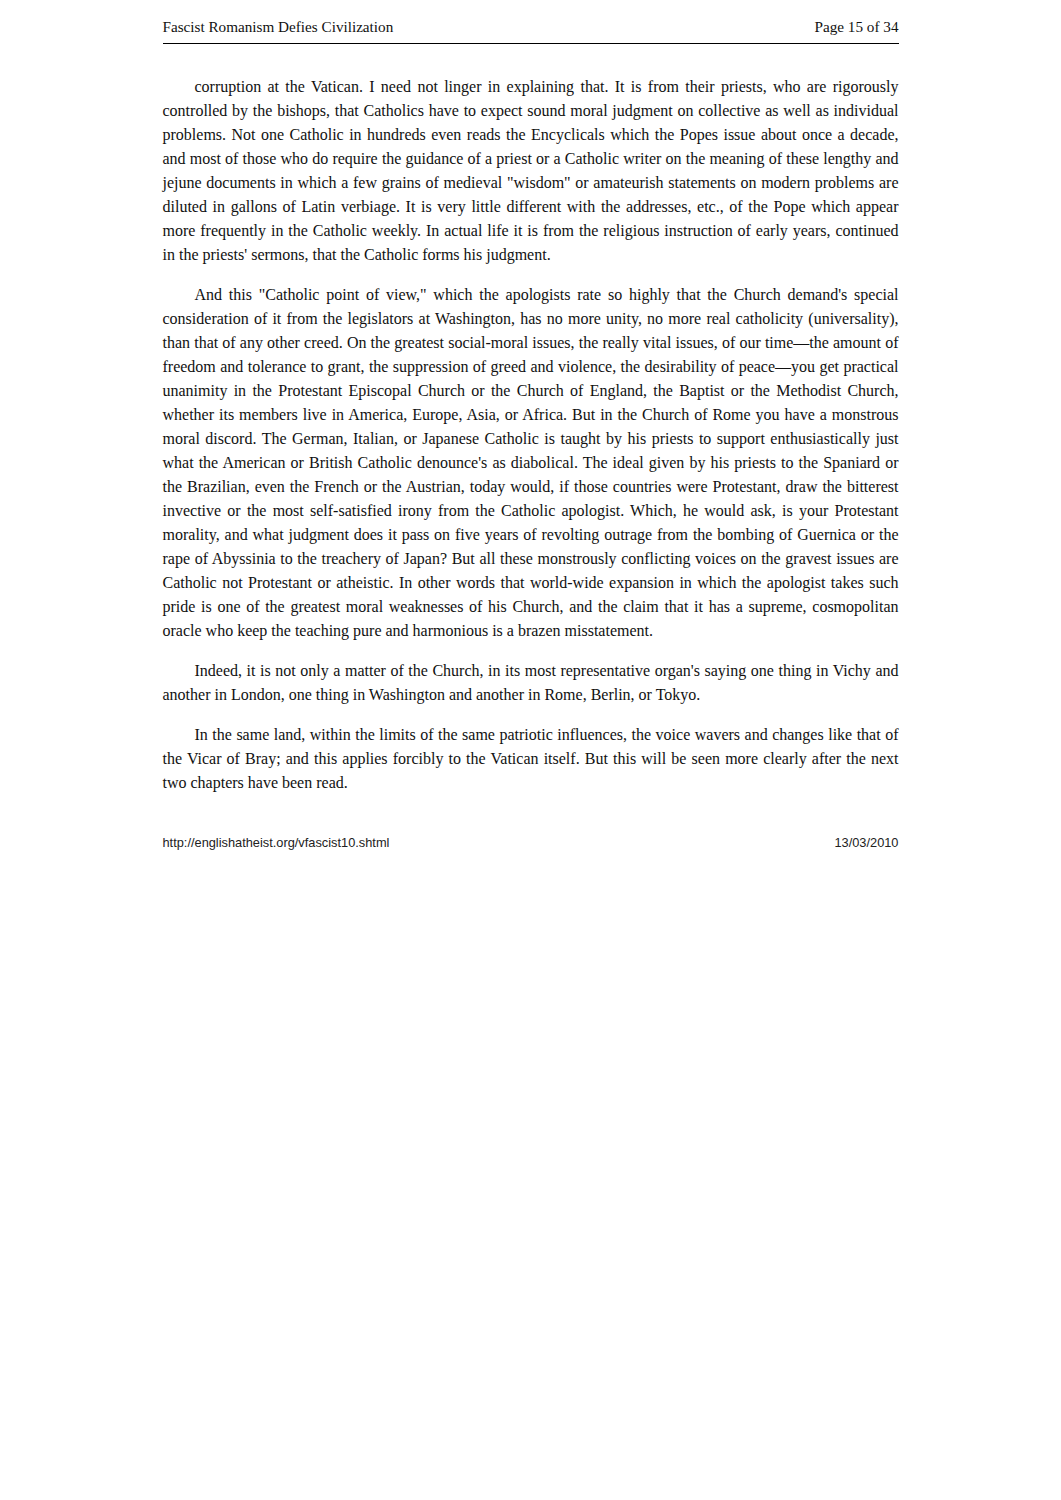Fascist Romanism Defies Civilization Page 15 of 34
corruption at the Vatican. I need not linger in explaining that. It is from their priests, who are rigorously controlled by the bishops, that Catholics have to expect sound moral judgment on collective as well as individual problems. Not one Catholic in hundreds even reads the Encyclicals which the Popes issue about once a decade, and most of those who do require the guidance of a priest or a Catholic writer on the meaning of these lengthy and jejune documents in which a few grains of medieval "wisdom" or amateurish statements on modern problems are diluted in gallons of Latin verbiage. It is very little different with the addresses, etc., of the Pope which appear more frequently in the Catholic weekly. In actual life it is from the religious instruction of early years, continued in the priests' sermons, that the Catholic forms his judgment.
And this "Catholic point of view," which the apologists rate so highly that the Church demand's special consideration of it from the legislators at Washington, has no more unity, no more real catholicity (universality), than that of any other creed. On the greatest social-moral issues, the really vital issues, of our time—the amount of freedom and tolerance to grant, the suppression of greed and violence, the desirability of peace—you get practical unanimity in the Protestant Episcopal Church or the Church of England, the Baptist or the Methodist Church, whether its members live in America, Europe, Asia, or Africa. But in the Church of Rome you have a monstrous moral discord. The German, Italian, or Japanese Catholic is taught by his priests to support enthusiastically just what the American or British Catholic denounce's as diabolical. The ideal given by his priests to the Spaniard or the Brazilian, even the French or the Austrian, today would, if those countries were Protestant, draw the bitterest invective or the most self-satisfied irony from the Catholic apologist. Which, he would ask, is your Protestant morality, and what judgment does it pass on five years of revolting outrage from the bombing of Guernica or the rape of Abyssinia to the treachery of Japan? But all these monstrously conflicting voices on the gravest issues are Catholic not Protestant or atheistic. In other words that world-wide expansion in which the apologist takes such pride is one of the greatest moral weaknesses of his Church, and the claim that it has a supreme, cosmopolitan oracle who keep the teaching pure and harmonious is a brazen misstatement.
Indeed, it is not only a matter of the Church, in its most representative organ's saying one thing in Vichy and another in London, one thing in Washington and another in Rome, Berlin, or Tokyo.
In the same land, within the limits of the same patriotic influences, the voice wavers and changes like that of the Vicar of Bray; and this applies forcibly to the Vatican itself. But this will be seen more clearly after the next two chapters have been read.
http://englishatheist.org/vfascist10.shtml 13/03/2010